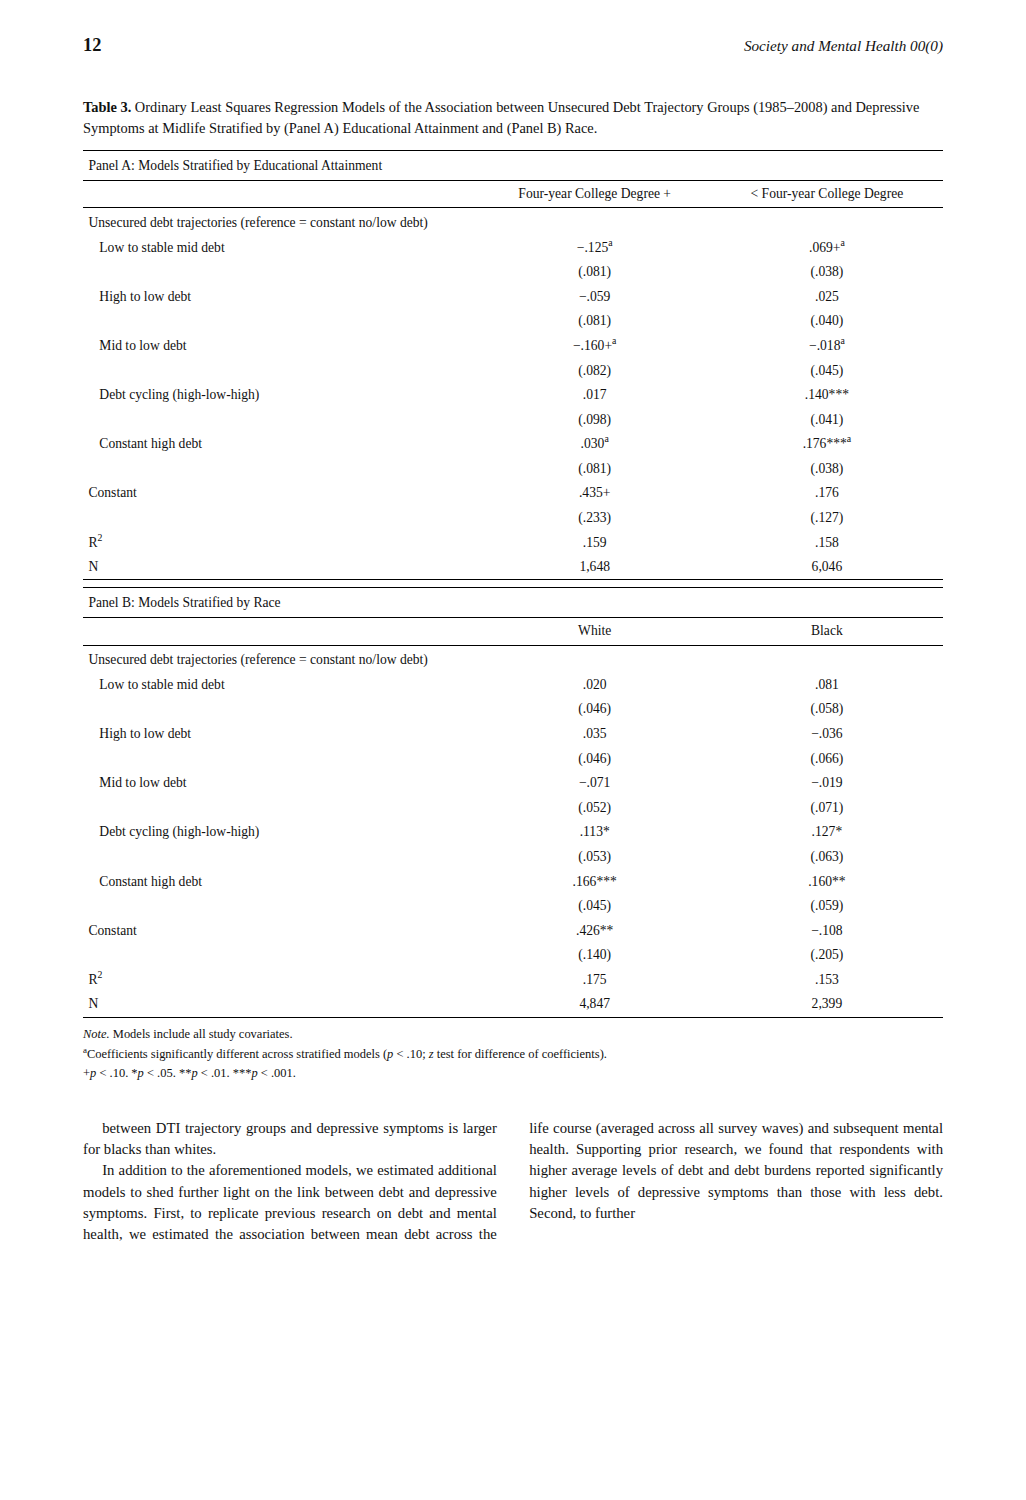12 Society and Mental Health 00(0)
Table 3. Ordinary Least Squares Regression Models of the Association between Unsecured Debt Trajectory Groups (1985–2008) and Depressive Symptoms at Midlife Stratified by (Panel A) Educational Attainment and (Panel B) Race.
| Panel A: Models Stratified by Educational Attainment |
| --- |
| | Four-year College Degree + | < Four-year College Degree |
| Unsecured debt trajectories (reference = constant no/low debt) |
| Low to stable mid debt | −.125 a | .069+ a |
| | (.081) | (.038) |
| High to low debt | −.059 | .025 |
| | (.081) | (.040) |
| Mid to low debt | −.160+ a | −.018 a |
| | (.082) | (.045) |
| Debt cycling (high-low-high) | .017 | .140*** |
| | (.098) | (.041) |
| Constant high debt | .030 a | .176*** a |
| | (.081) | (.038) |
| Constant | .435+ | .176 |
| | (.233) | (.127) |
| R 2 | .159 | .158 |
| N | 1,648 | 6,046 |
| Panel B: Models Stratified by Race |
| | White | Black |
| Unsecured debt trajectories (reference = constant no/low debt) |
| Low to stable mid debt | .020 | .081 |
| | (.046) | (.058) |
| High to low debt | .035 | −.036 |
| | (.046) | (.066) |
| Mid to low debt | −.071 | −.019 |
| | (.052) | (.071) |
| Debt cycling (high-low-high) | .113* | .127* |
| | (.053) | (.063) |
| Constant high debt | .166*** | .160** |
| | (.045) | (.059) |
| Constant | .426** | −.108 |
| | (.140) | (.205) |
| R 2 | .175 | .153 |
| N | 4,847 | 2,399 |
Note. Models include all study covariates.
aCoefficients significantly different across stratified models (p < .10; z test for difference of coefficients).
+p < .10. *p < .05. **p < .01. ***p < .001.
between DTI trajectory groups and depressive symptoms is larger for blacks than whites.
In addition to the aforementioned models, we estimated additional models to shed further light on the link between debt and depressive symptoms. First, to replicate previous research on debt and mental health, we estimated the association between mean debt across the life course (averaged across all survey waves) and subsequent mental health. Supporting prior research, we found that respondents with higher average levels of debt and debt burdens reported significantly higher levels of depressive symptoms than those with less debt. Second, to further